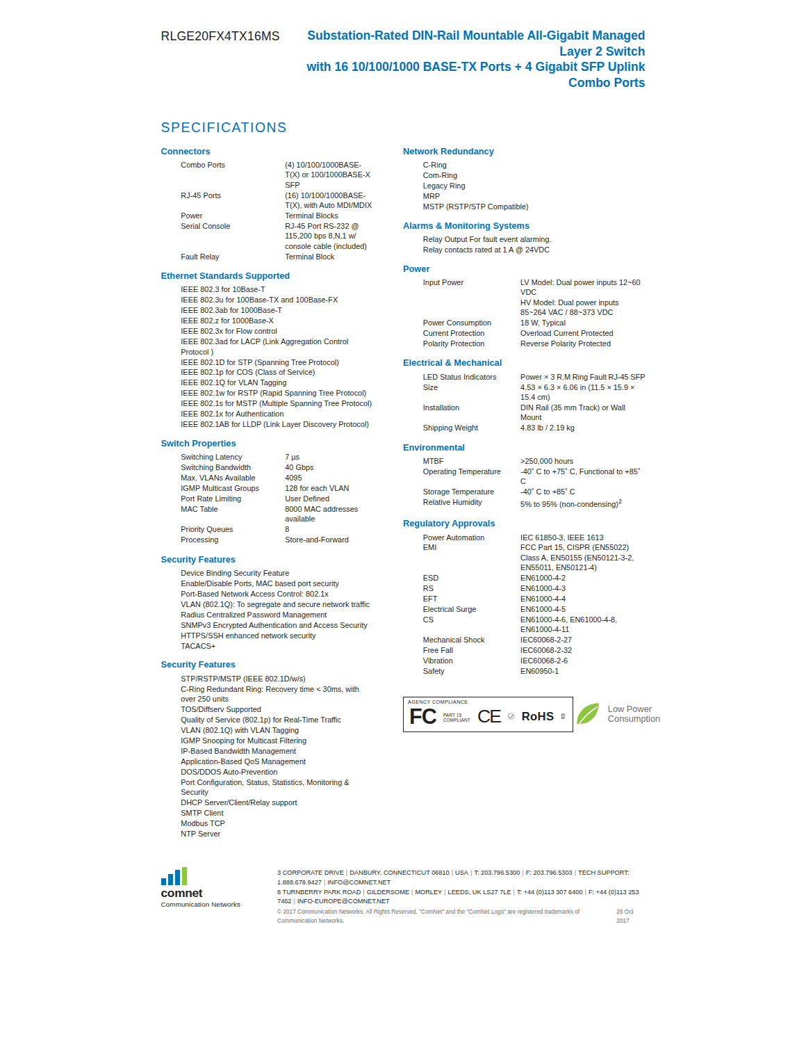RLGE20FX4TX16MS
Substation-Rated DIN-Rail Mountable All-Gigabit Managed Layer 2 Switch
with 16 10/100/1000 BASE-TX Ports + 4 Gigabit SFP Uplink Combo Ports
SPECIFICATIONS
Connectors
| Combo Ports | (4) 10/100/1000BASE-T(X) or 100/1000BASE-X SFP |
| RJ-45 Ports | (16) 10/100/1000BASE-T(X), with Auto MDI/MDIX |
| Power | Terminal Blocks |
| Serial Console | RJ-45 Port RS-232 @ 115,200 bps 8,N,1 w/ console cable (included) |
| Fault Relay | Terminal Block |
Ethernet Standards Supported
IEEE 802.3 for 10Base-T
IEEE 802.3u for 100Base-TX and 100Base-FX
IEEE 802.3ab for 1000Base-T
IEEE 802.z for 1000Base-X
IEEE 802.3x for Flow control
IEEE 802.3ad for LACP (Link Aggregation Control Protocol )
IEEE 802.1D for STP (Spanning Tree Protocol)
IEEE 802.1p for COS (Class of Service)
IEEE 802.1Q for VLAN Tagging
IEEE 802.1w for RSTP (Rapid Spanning Tree Protocol)
IEEE 802.1s for MSTP (Multiple Spanning Tree Protocol)
IEEE 802.1x for Authentication
IEEE 802.1AB for LLDP (Link Layer Discovery Protocol)
Switch Properties
| Switching Latency | 7 µs |
| Switching Bandwidth | 40 Gbps |
| Max. VLANs Available | 4095 |
| IGMP Multicast Groups | 128 for each VLAN |
| Port Rate Limiting | User Defined |
| MAC Table | 8000 MAC addresses available |
| Priority Queues | 8 |
| Processing | Store-and-Forward |
Security Features
Device Binding Security Feature
Enable/Disable Ports, MAC based port security
Port-Based Network Access Control: 802.1x
VLAN (802.1Q): To segregate and secure network traffic
Radius Centralized Password Management
SNMPv3 Encrypted Authentication and Access Security
HTTPS/SSH enhanced network security
TACACS+
Security Features
STP/RSTP/MSTP (IEEE 802.1D/w/s)
C-Ring Redundant Ring: Recovery time < 30ms, with over 250 units
TOS/Diffserv Supported
Quality of Service (802.1p) for Real-Time Traffic
VLAN (802.1Q) with VLAN Tagging
IGMP Snooping for Multicast Filtering
IP-Based Bandwidth Management
Application-Based QoS Management
DOS/DDOS Auto-Prevention
Port Configuration, Status, Statistics, Monitoring & Security
DHCP Server/Client/Relay support
SMTP Client
Modbus TCP
NTP Server
Network Redundancy
C-Ring
Com-Ring
Legacy Ring
MRP
MSTP (RSTP/STP Compatible)
Alarms & Monitoring Systems
Relay Output For fault event alarming.
Relay contacts rated at 1 A @ 24VDC
Power
| Input Power | LV Model: Dual power inputs 12~60 VDC HV Model: Dual power inputs 85~264 VAC / 88~373 VDC |
| Power Consumption | 18 W, Typical |
| Current Protection | Overload Current Protected |
| Polarity Protection | Reverse Polarity Protected |
Electrical & Mechanical
| LED Status Indicators | Power × 3 R.M Ring Fault RJ-45 SFP |
| Size | 4.53 × 6.3 × 6.06 in (11.5 × 15.9 × 15.4 cm) |
| Installation | DIN Rail (35 mm Track) or Wall Mount |
| Shipping Weight | 4.83 lb / 2.19 kg |
Environmental
| MTBF | >250,000 hours |
| Operating Temperature | -40˚ C to +75˚ C, Functional to +85˚ C |
| Storage Temperature | -40˚ C to +85˚ C |
| Relative Humidity | 5% to 95% (non-condensing) 2 |
Regulatory Approvals
| Power Automation | IEC 61850-3, IEEE 1613 |
| EMI | FCC Part 15, CISPR (EN55022) Class A, EN50155 (EN50121-3-2, EN55011, EN50121-4) |
| ESD | EN61000-4-2 |
| RS | EN61000-4-3 |
| EFT | EN61000-4-4 |
| Electrical Surge | EN61000-4-5 |
| CS | EN61000-4-6, EN61000-4-8, EN61000-4-11 |
| Mechanical Shock | IEC60068-2-27 |
| Free Fall | IEC60068-2-32 |
| Vibration | IEC60068-2-6 |
| Safety | EN60950-1 |
AGENCY COMPLIANCE
FC
PART 15
COMPLIANT
CE
RoHS
Low Power
Consumption
comnet
Communication Networks
3 CORPORATE DRIVE|DANBURY, CONNECTICUT 06810|USA|T: 203.796.5300|F: 203.796.5303|TECH SUPPORT: 1.888.678.9427|INFO@COMNET.NET
8 TURNBERRY PARK ROAD|GILDERSOME|MORLEY|LEEDS, UK LS27 7LE|T: +44 (0)113 307 6400|F: +44 (0)113 253 7462|INFO-EUROPE@COMNET.NET
© 2017 Communication Networks. All Rights Reserved. "ComNet" and the "ComNet Logo" are registered trademarks of Communication Networks. 26 Oct 2017